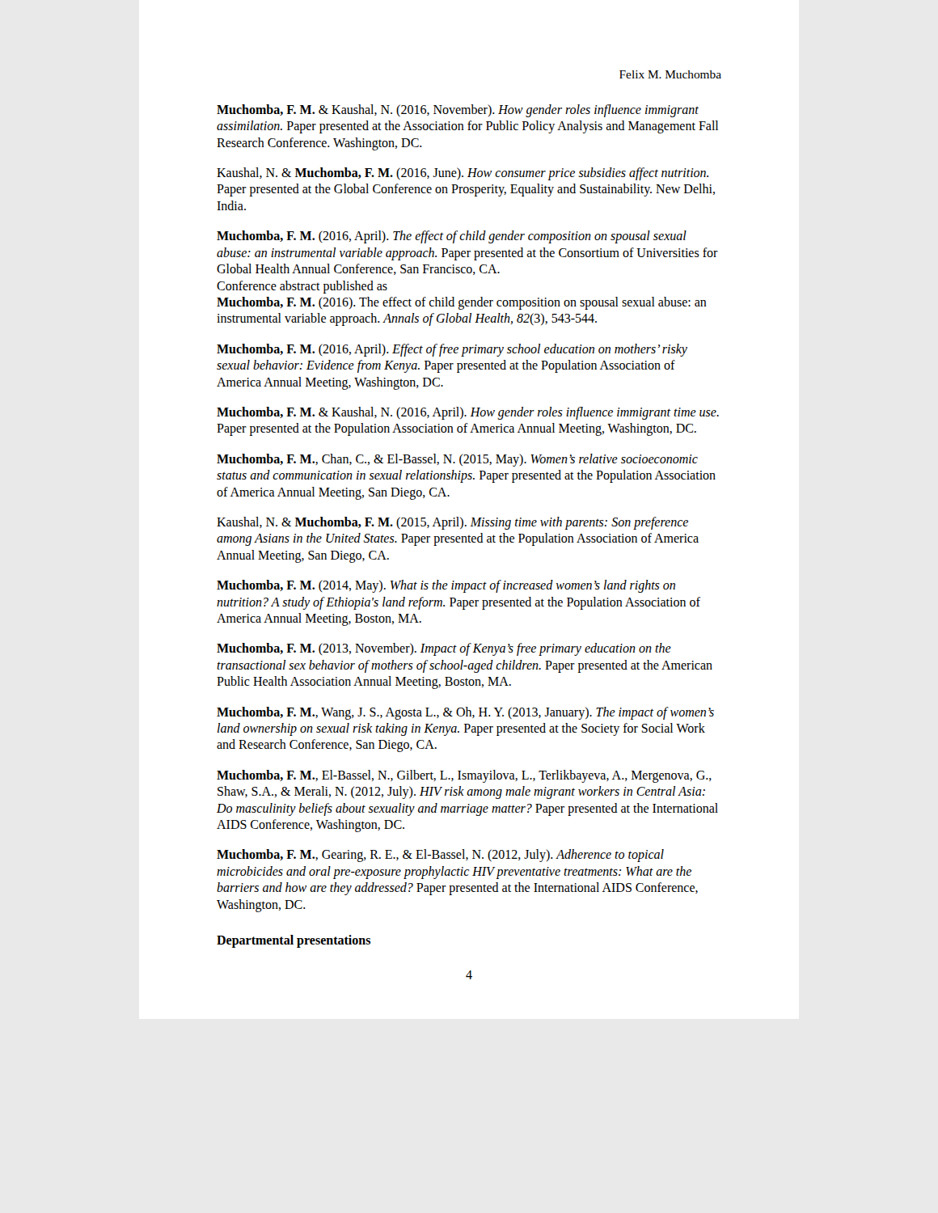Felix M. Muchomba
Muchomba, F. M. & Kaushal, N. (2016, November). How gender roles influence immigrant assimilation. Paper presented at the Association for Public Policy Analysis and Management Fall Research Conference. Washington, DC.
Kaushal, N. & Muchomba, F. M. (2016, June). How consumer price subsidies affect nutrition. Paper presented at the Global Conference on Prosperity, Equality and Sustainability. New Delhi, India.
Muchomba, F. M. (2016, April). The effect of child gender composition on spousal sexual abuse: an instrumental variable approach. Paper presented at the Consortium of Universities for Global Health Annual Conference, San Francisco, CA.
Conference abstract published as
Muchomba, F. M. (2016). The effect of child gender composition on spousal sexual abuse: an instrumental variable approach. Annals of Global Health, 82(3), 543-544.
Muchomba, F. M. (2016, April). Effect of free primary school education on mothers’ risky sexual behavior: Evidence from Kenya. Paper presented at the Population Association of America Annual Meeting, Washington, DC.
Muchomba, F. M. & Kaushal, N. (2016, April). How gender roles influence immigrant time use. Paper presented at the Population Association of America Annual Meeting, Washington, DC.
Muchomba, F. M., Chan, C., & El-Bassel, N. (2015, May). Women’s relative socioeconomic status and communication in sexual relationships. Paper presented at the Population Association of America Annual Meeting, San Diego, CA.
Kaushal, N. & Muchomba, F. M. (2015, April). Missing time with parents: Son preference among Asians in the United States. Paper presented at the Population Association of America Annual Meeting, San Diego, CA.
Muchomba, F. M. (2014, May). What is the impact of increased women’s land rights on nutrition? A study of Ethiopia's land reform. Paper presented at the Population Association of America Annual Meeting, Boston, MA.
Muchomba, F. M. (2013, November). Impact of Kenya’s free primary education on the transactional sex behavior of mothers of school-aged children. Paper presented at the American Public Health Association Annual Meeting, Boston, MA.
Muchomba, F. M., Wang, J. S., Agosta L., & Oh, H. Y. (2013, January). The impact of women’s land ownership on sexual risk taking in Kenya. Paper presented at the Society for Social Work and Research Conference, San Diego, CA.
Muchomba, F. M., El-Bassel, N., Gilbert, L., Ismayilova, L., Terlikbayeva, A., Mergenova, G., Shaw, S.A., & Merali, N. (2012, July). HIV risk among male migrant workers in Central Asia: Do masculinity beliefs about sexuality and marriage matter? Paper presented at the International AIDS Conference, Washington, DC.
Muchomba, F. M., Gearing, R. E., & El-Bassel, N. (2012, July). Adherence to topical microbicides and oral pre-exposure prophylactic HIV preventative treatments: What are the barriers and how are they addressed? Paper presented at the International AIDS Conference, Washington, DC.
Departmental presentations
4